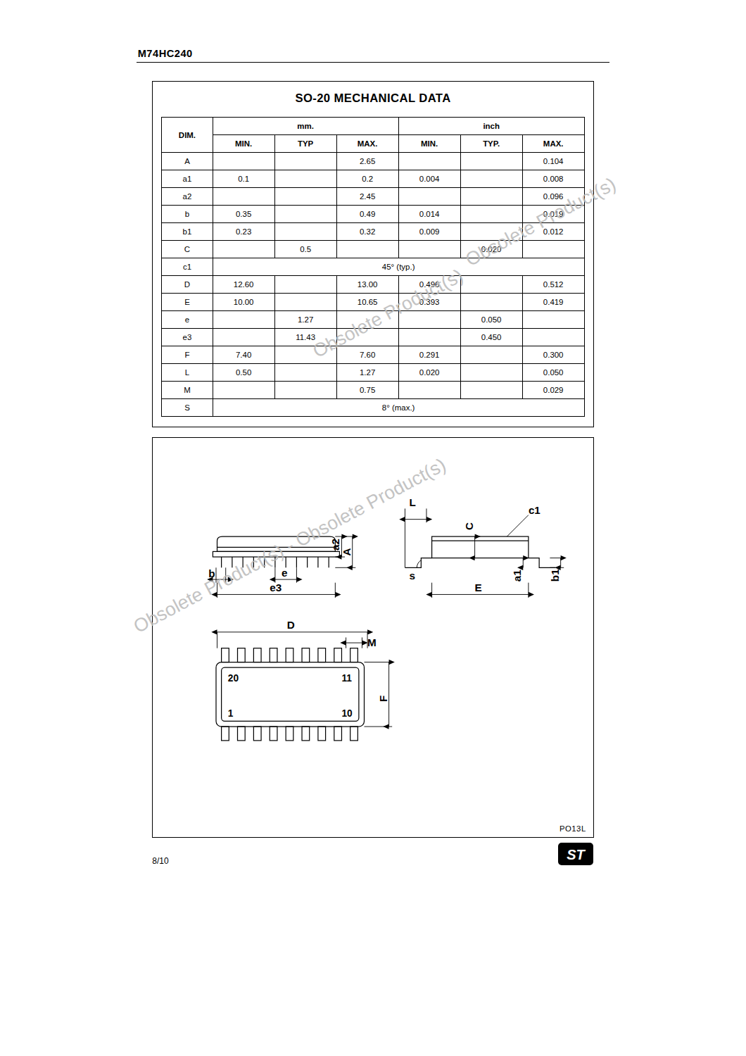M74HC240
SO-20 MECHANICAL DATA
| DIM. | mm. | inch |
| --- | --- | --- |
| MIN. | TYP | MAX. | MIN. | TYP. | MAX. |
| A | | | 2.65 | | | 0.104 |
| a1 | 0.1 | | 0.2 | 0.004 | | 0.008 |
| a2 | | | 2.45 | | | 0.096 |
| b | 0.35 | | 0.49 | 0.014 | | 0.019 |
| b1 | 0.23 | | 0.32 | 0.009 | | 0.012 |
| C | | 0.5 | | | 0.020 | |
| c1 | 45° (typ.) |
| D | 12.60 | | 13.00 | 0.496 | | 0.512 |
| E | 10.00 | | 10.65 | 0.393 | | 0.419 |
| e | | 1.27 | | | 0.050 | |
| e3 | | 11.43 | | | 0.450 | |
| F | 7.40 | | 7.60 | 0.291 | | 0.300 |
| L | 0.50 | | 1.27 | 0.020 | | 0.050 |
| M | | | 0.75 | | | 0.029 |
| S | 8° (max.) |
a2 A b e e3 L C c1 s a1 b1 E D M 20 11 1 10 F
PO13L
8/10
ST
Obsolete Product(s)
Obsolete Product(s)
Obsolete Product(s) - Obsolete Product(s)